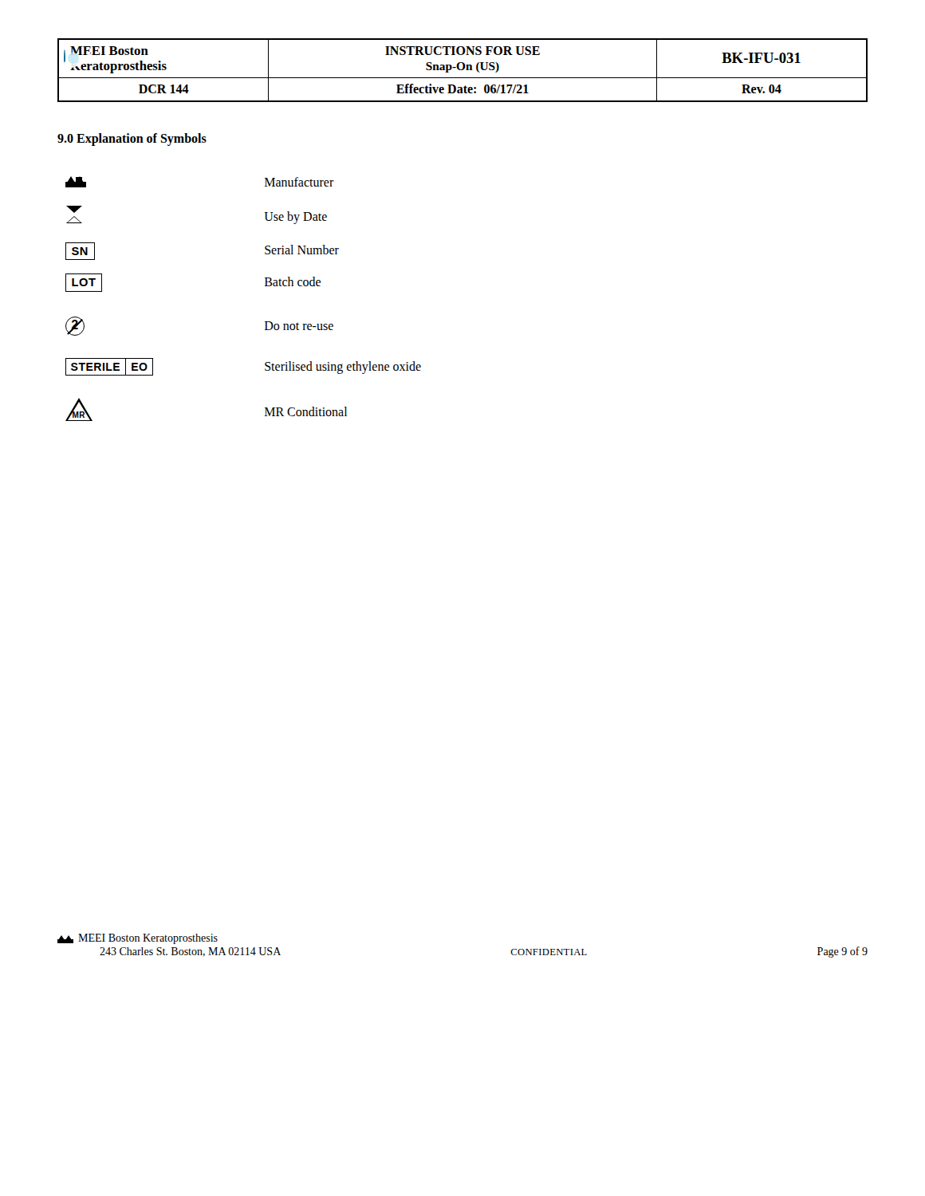| MEEI Boston Keratoprosthesis | INSTRUCTIONS FOR USE Snap-On (US) | BK-IFU-031 |
| DCR 144 | Effective Date: 06/17/21 | Rev. 04 |
9.0 Explanation of Symbols
| | Manufacturer |
| | Use by Date |
| SN | Serial Number |
| LOT | Batch code |
| 2 | Do not re-use |
| STERILE EO | Sterilised using ethylene oxide |
| MR | MR Conditional |
MEEI Boston Keratoprosthesis
243 Charles St. Boston, MA 02114 USA CONFIDENTIAL Page 9 of 9